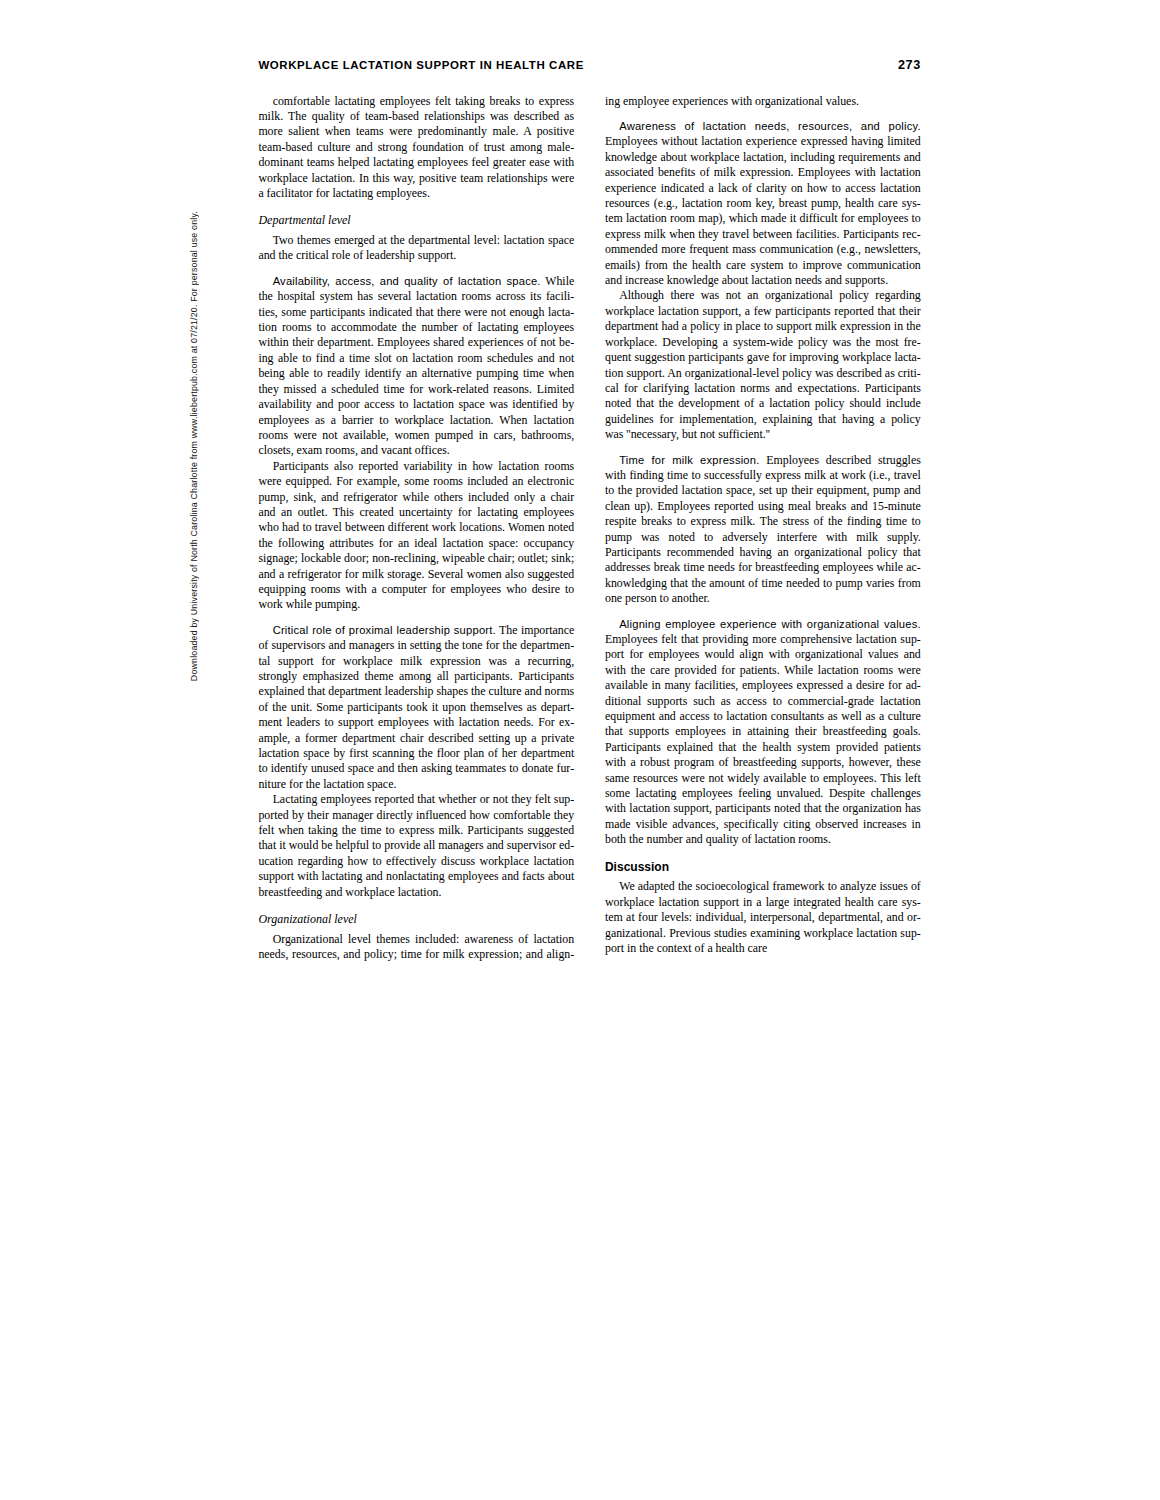Downloaded by University of North Carolina Charlotte from www.liebertpub.com at 07/21/20. For personal use only.
Workplace Lactation Support in Health Care 273
comfortable lactating employees felt taking breaks to express milk. The quality of team-based relationships was described as more salient when teams were predominantly male. A positive team-based culture and strong foundation of trust among male-dominant teams helped lactating employees feel greater ease with workplace lactation. In this way, positive team relationships were a facilitator for lactating employees.
Departmental level
Two themes emerged at the departmental level: lactation space and the critical role of leadership support.
Availability, access, and quality of lactation space. While the hospital system has several lactation rooms across its facilities, some participants indicated that there were not enough lactation rooms to accommodate the number of lactating employees within their department. Employees shared experiences of not being able to find a time slot on lactation room schedules and not being able to readily identify an alternative pumping time when they missed a scheduled time for work-related reasons. Limited availability and poor access to lactation space was identified by employees as a barrier to workplace lactation. When lactation rooms were not available, women pumped in cars, bathrooms, closets, exam rooms, and vacant offices.
Participants also reported variability in how lactation rooms were equipped. For example, some rooms included an electronic pump, sink, and refrigerator while others included only a chair and an outlet. This created uncertainty for lactating employees who had to travel between different work locations. Women noted the following attributes for an ideal lactation space: occupancy signage; lockable door; non-reclining, wipeable chair; outlet; sink; and a refrigerator for milk storage. Several women also suggested equipping rooms with a computer for employees who desire to work while pumping.
Critical role of proximal leadership support. The importance of supervisors and managers in setting the tone for the departmental support for workplace milk expression was a recurring, strongly emphasized theme among all participants. Participants explained that department leadership shapes the culture and norms of the unit. Some participants took it upon themselves as department leaders to support employees with lactation needs. For example, a former department chair described setting up a private lactation space by first scanning the floor plan of her department to identify unused space and then asking teammates to donate furniture for the lactation space.
Lactating employees reported that whether or not they felt supported by their manager directly influenced how comfortable they felt when taking the time to express milk. Participants suggested that it would be helpful to provide all managers and supervisor education regarding how to effectively discuss workplace lactation support with lactating and nonlactating employees and facts about breastfeeding and workplace lactation.
Organizational level
Organizational level themes included: awareness of lactation needs, resources, and policy; time for milk expression; and aligning employee experiences with organizational values.
Awareness of lactation needs, resources, and policy. Employees without lactation experience expressed having limited knowledge about workplace lactation, including requirements and associated benefits of milk expression. Employees with lactation experience indicated a lack of clarity on how to access lactation resources (e.g., lactation room key, breast pump, health care system lactation room map), which made it difficult for employees to express milk when they travel between facilities. Participants recommended more frequent mass communication (e.g., newsletters, emails) from the health care system to improve communication and increase knowledge about lactation needs and supports.
Although there was not an organizational policy regarding workplace lactation support, a few participants reported that their department had a policy in place to support milk expression in the workplace. Developing a system-wide policy was the most frequent suggestion participants gave for improving workplace lactation support. An organizational-level policy was described as critical for clarifying lactation norms and expectations. Participants noted that the development of a lactation policy should include guidelines for implementation, explaining that having a policy was ''necessary, but not sufficient.''
Time for milk expression. Employees described struggles with finding time to successfully express milk at work (i.e., travel to the provided lactation space, set up their equipment, pump and clean up). Employees reported using meal breaks and 15-minute respite breaks to express milk. The stress of the finding time to pump was noted to adversely interfere with milk supply. Participants recommended having an organizational policy that addresses break time needs for breastfeeding employees while acknowledging that the amount of time needed to pump varies from one person to another.
Aligning employee experience with organizational values. Employees felt that providing more comprehensive lactation support for employees would align with organizational values and with the care provided for patients. While lactation rooms were available in many facilities, employees expressed a desire for additional supports such as access to commercial-grade lactation equipment and access to lactation consultants as well as a culture that supports employees in attaining their breastfeeding goals. Participants explained that the health system provided patients with a robust program of breastfeeding supports, however, these same resources were not widely available to employees. This left some lactating employees feeling unvalued. Despite challenges with lactation support, participants noted that the organization has made visible advances, specifically citing observed increases in both the number and quality of lactation rooms.
Discussion
We adapted the socioecological framework to analyze issues of workplace lactation support in a large integrated health care system at four levels: individual, interpersonal, departmental, and organizational. Previous studies examining workplace lactation support in the context of a health care